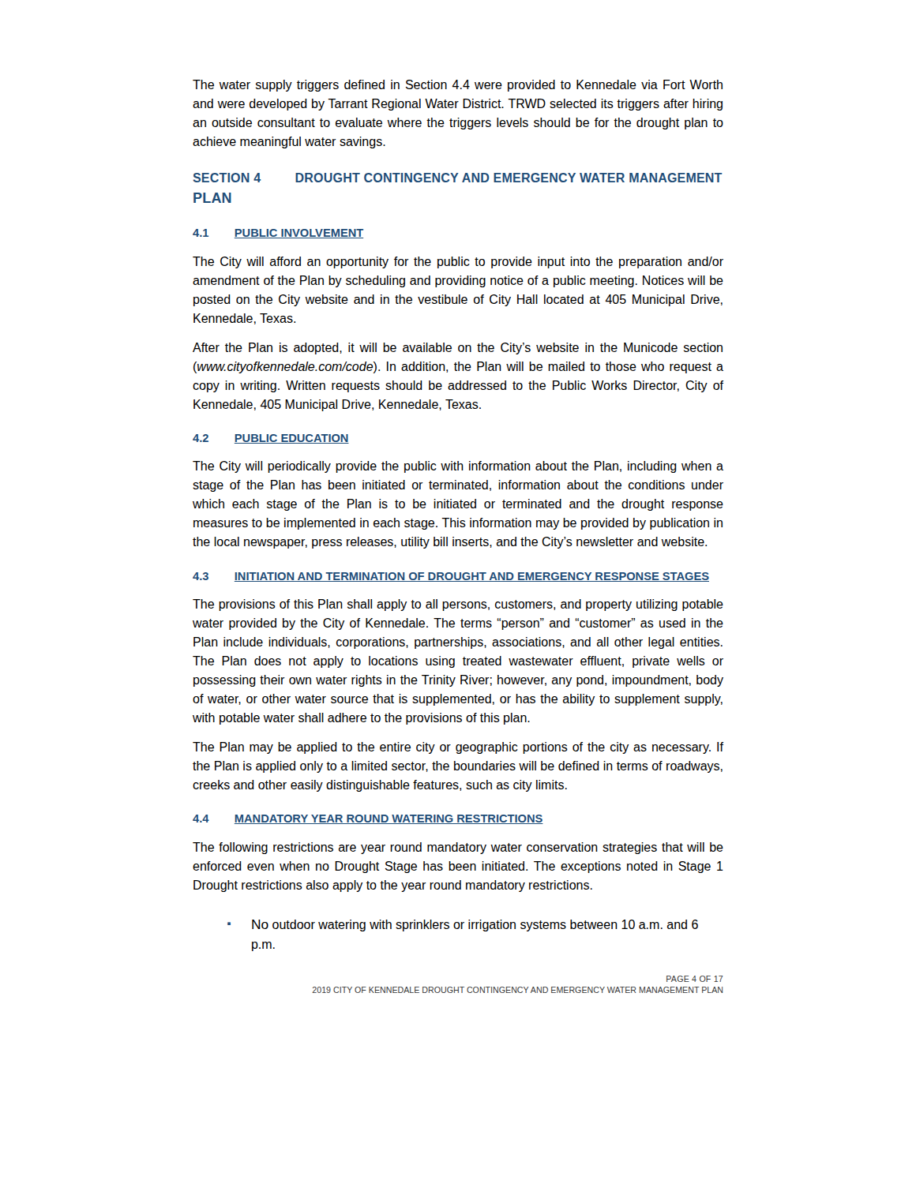The water supply triggers defined in Section 4.4 were provided to Kennedale via Fort Worth and were developed by Tarrant Regional Water District. TRWD selected its triggers after hiring an outside consultant to evaluate where the triggers levels should be for the drought plan to achieve meaningful water savings.
SECTION 4 DROUGHT CONTINGENCY AND EMERGENCY WATER MANAGEMENT PLAN
4.1 PUBLIC INVOLVEMENT
The City will afford an opportunity for the public to provide input into the preparation and/or amendment of the Plan by scheduling and providing notice of a public meeting. Notices will be posted on the City website and in the vestibule of City Hall located at 405 Municipal Drive, Kennedale, Texas.
After the Plan is adopted, it will be available on the City’s website in the Municode section (www.cityofkennedale.com/code). In addition, the Plan will be mailed to those who request a copy in writing. Written requests should be addressed to the Public Works Director, City of Kennedale, 405 Municipal Drive, Kennedale, Texas.
4.2 PUBLIC EDUCATION
The City will periodically provide the public with information about the Plan, including when a stage of the Plan has been initiated or terminated, information about the conditions under which each stage of the Plan is to be initiated or terminated and the drought response measures to be implemented in each stage. This information may be provided by publication in the local newspaper, press releases, utility bill inserts, and the City’s newsletter and website.
4.3 INITIATION AND TERMINATION OF DROUGHT AND EMERGENCY RESPONSE STAGES
The provisions of this Plan shall apply to all persons, customers, and property utilizing potable water provided by the City of Kennedale. The terms “person” and “customer” as used in the Plan include individuals, corporations, partnerships, associations, and all other legal entities. The Plan does not apply to locations using treated wastewater effluent, private wells or possessing their own water rights in the Trinity River; however, any pond, impoundment, body of water, or other water source that is supplemented, or has the ability to supplement supply, with potable water shall adhere to the provisions of this plan.
The Plan may be applied to the entire city or geographic portions of the city as necessary. If the Plan is applied only to a limited sector, the boundaries will be defined in terms of roadways, creeks and other easily distinguishable features, such as city limits.
4.4 MANDATORY YEAR ROUND WATERING RESTRICTIONS
The following restrictions are year round mandatory water conservation strategies that will be enforced even when no Drought Stage has been initiated. The exceptions noted in Stage 1 Drought restrictions also apply to the year round mandatory restrictions.
No outdoor watering with sprinklers or irrigation systems between 10 a.m. and 6 p.m.
PAGE 4 OF 17
2019 CITY OF KENNEDALE DROUGHT CONTINGENCY AND EMERGENCY WATER MANAGEMENT PLAN